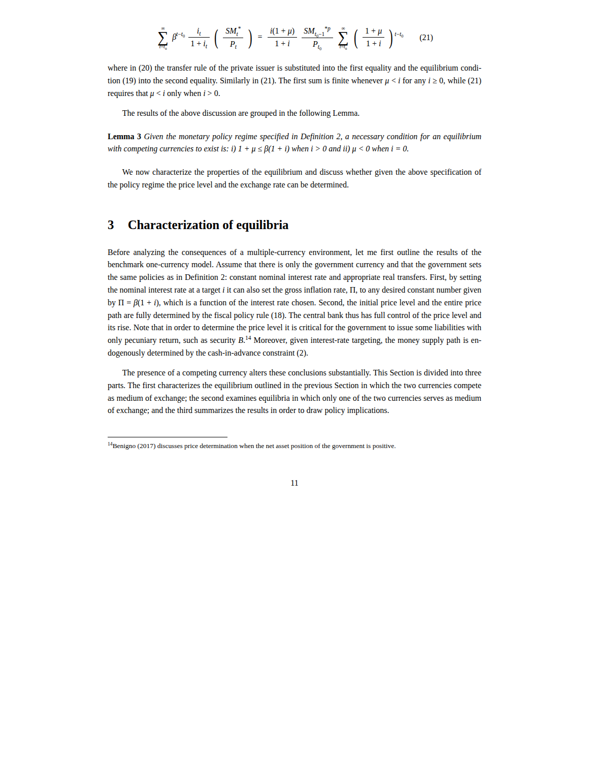∞∑t=t0 βt−t0 it 1 + it ( SMt*Pt ) = i(1 + μ) 1 + i SMt0−1*p Pt0 ∞∑t=t0 ( 1 + μ 1 + i )t−t0
(21)
where in (20) the transfer rule of the private issuer is substituted into the first equality and the equilibrium condition (19) into the second equality. Similarly in (21). The first sum is finite whenever μ < i for any i ≥ 0, while (21) requires that μ < i only when i > 0.
The results of the above discussion are grouped in the following Lemma.
Lemma 3 Given the monetary policy regime specified in Definition 2, a necessary condition for an equilibrium with competing currencies to exist is: i) 1 + μ ≤ β(1 + i) when i > 0 and ii) μ < 0 when i = 0.
We now characterize the properties of the equilibrium and discuss whether given the above specification of the policy regime the price level and the exchange rate can be determined.
3 Characterization of equilibria
Before analyzing the consequences of a multiple-currency environment, let me first outline the results of the benchmark one-currency model. Assume that there is only the government currency and that the government sets the same policies as in Definition 2: constant nominal interest rate and appropriate real transfers. First, by setting the nominal interest rate at a target i it can also set the gross inflation rate, Π, to any desired constant number given by Π = β(1 + i), which is a function of the interest rate chosen. Second, the initial price level and the entire price path are fully determined by the fiscal policy rule (18). The central bank thus has full control of the price level and its rise. Note that in order to determine the price level it is critical for the government to issue some liabilities with only pecuniary return, such as security B.14 Moreover, given interest-rate targeting, the money supply path is endogenously determined by the cash-in-advance constraint (2).
The presence of a competing currency alters these conclusions substantially. This Section is divided into three parts. The first characterizes the equilibrium outlined in the previous Section in which the two currencies compete as medium of exchange; the second examines equilibria in which only one of the two currencies serves as medium of exchange; and the third summarizes the results in order to draw policy implications.
14Benigno (2017) discusses price determination when the net asset position of the government is positive.
11